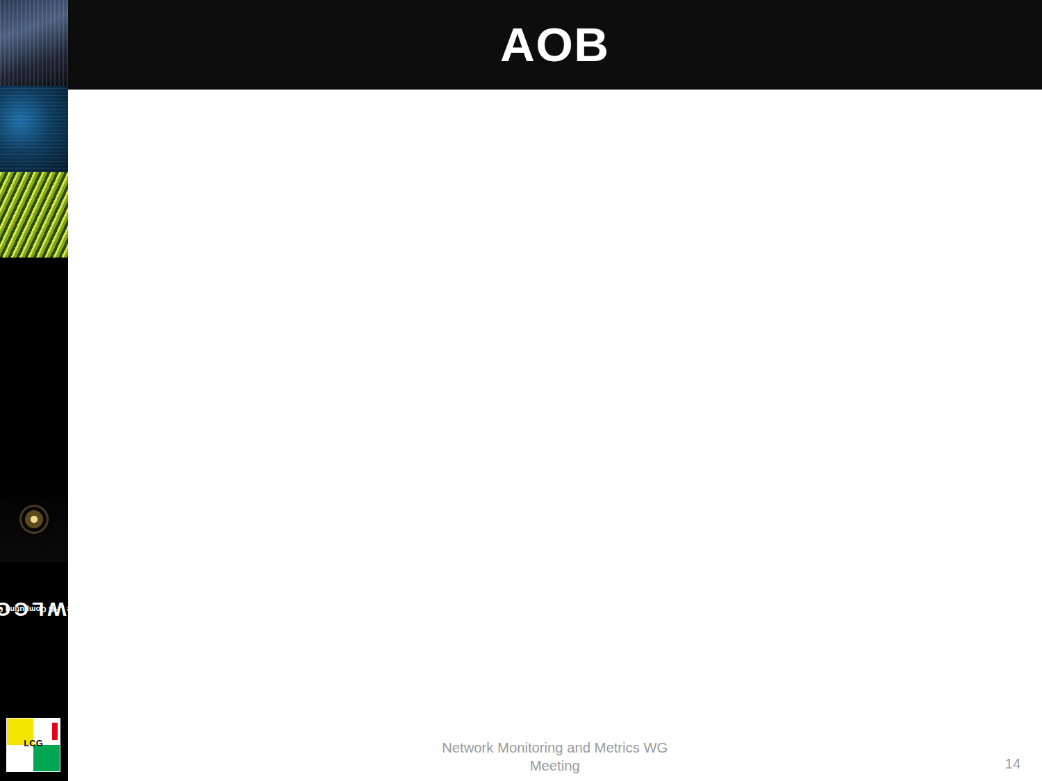WLCG Worldwide LHC Computing Grid
LCG
AOB
Network Monitoring and Metrics WG
Meeting
14